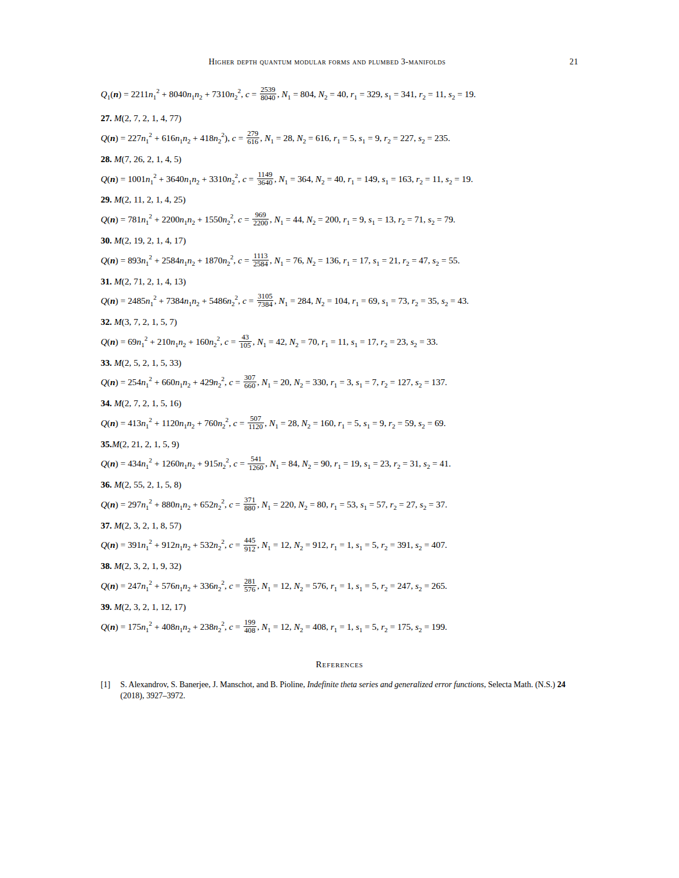Higher depth quantum modular forms and plumbed 3-manifolds 21
Q1(n) = 2211n12 + 8040n1n2 + 7310n22, c = 25398040, N1 = 804, N2 = 40, r1 = 329, s1 = 341, r2 = 11, s2 = 19.
27. M(2, 7, 2, 1, 4, 77)
Q(n) = 227n12 + 616n1n2 + 418n22), c = 279616, N1 = 28, N2 = 616, r1 = 5, s1 = 9, r2 = 227, s2 = 235.
28. M(7, 26, 2, 1, 4, 5)
Q(n) = 1001n12 + 3640n1n2 + 3310n22, c = 11493640, N1 = 364, N2 = 40, r1 = 149, s1 = 163, r2 = 11, s2 = 19.
29. M(2, 11, 2, 1, 4, 25)
Q(n) = 781n12 + 2200n1n2 + 1550n22, c = 9692200, N1 = 44, N2 = 200, r1 = 9, s1 = 13, r2 = 71, s2 = 79.
30. M(2, 19, 2, 1, 4, 17)
Q(n) = 893n12 + 2584n1n2 + 1870n22, c = 11132584, N1 = 76, N2 = 136, r1 = 17, s1 = 21, r2 = 47, s2 = 55.
31. M(2, 71, 2, 1, 4, 13)
Q(n) = 2485n12 + 7384n1n2 + 5486n22, c = 31057384, N1 = 284, N2 = 104, r1 = 69, s1 = 73, r2 = 35, s2 = 43.
32. M(3, 7, 2, 1, 5, 7)
Q(n) = 69n12 + 210n1n2 + 160n22, c = 43105, N1 = 42, N2 = 70, r1 = 11, s1 = 17, r2 = 23, s2 = 33.
33. M(2, 5, 2, 1, 5, 33)
Q(n) = 254n12 + 660n1n2 + 429n22, c = 307660, N1 = 20, N2 = 330, r1 = 3, s1 = 7, r2 = 127, s2 = 137.
34. M(2, 7, 2, 1, 5, 16)
Q(n) = 413n12 + 1120n1n2 + 760n22, c = 5071120, N1 = 28, N2 = 160, r1 = 5, s1 = 9, r2 = 59, s2 = 69.
35. M(2, 21, 2, 1, 5, 9)
Q(n) = 434n12 + 1260n1n2 + 915n22, c = 5411260, N1 = 84, N2 = 90, r1 = 19, s1 = 23, r2 = 31, s2 = 41.
36. M(2, 55, 2, 1, 5, 8)
Q(n) = 297n12 + 880n1n2 + 652n22, c = 371880, N1 = 220, N2 = 80, r1 = 53, s1 = 57, r2 = 27, s2 = 37.
37. M(2, 3, 2, 1, 8, 57)
Q(n) = 391n12 + 912n1n2 + 532n22, c = 445912, N1 = 12, N2 = 912, r1 = 1, s1 = 5, r2 = 391, s2 = 407.
38. M(2, 3, 2, 1, 9, 32)
Q(n) = 247n12 + 576n1n2 + 336n22, c = 281576, N1 = 12, N2 = 576, r1 = 1, s1 = 5, r2 = 247, s2 = 265.
39. M(2, 3, 2, 1, 12, 17)
Q(n) = 175n12 + 408n1n2 + 238n22, c = 199408, N1 = 12, N2 = 408, r1 = 1, s1 = 5, r2 = 175, s2 = 199.
References
S. Alexandrov, S. Banerjee, J. Manschot, and B. Pioline, Indefinite theta series and generalized error functions, Selecta Math. (N.S.) 24 (2018), 3927–3972.